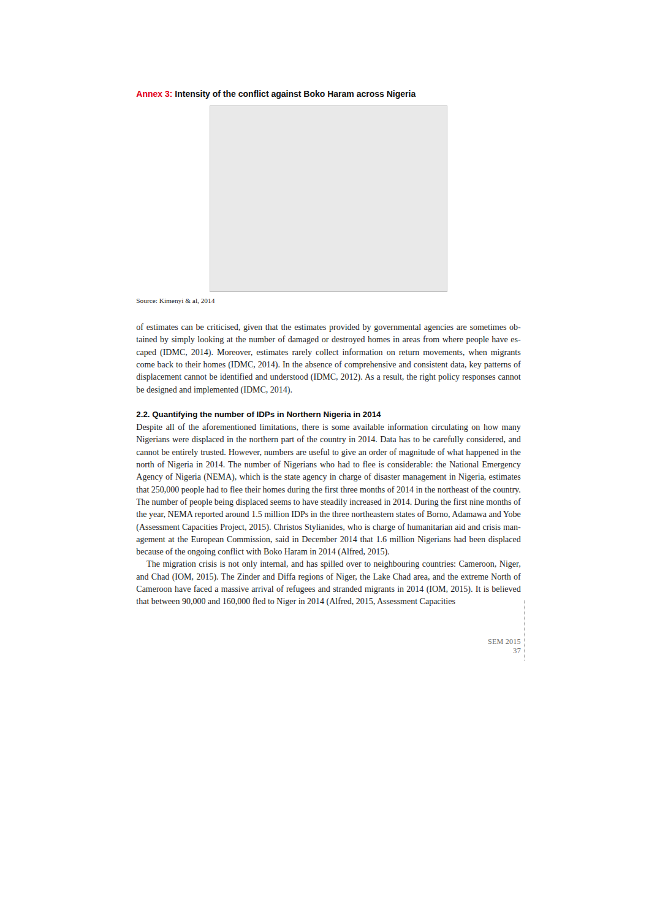Annex 3: Intensity of the conflict against Boko Haram across Nigeria
Source: Kimenyi & al, 2014
of estimates can be criticised, given that the estimates provided by governmental agencies are sometimes obtained by simply looking at the number of damaged or destroyed homes in areas from where people have escaped (IDMC, 2014). Moreover, estimates rarely collect information on return movements, when migrants come back to their homes (IDMC, 2014). In the absence of comprehensive and consistent data, key patterns of displacement cannot be identified and understood (IDMC, 2012). As a result, the right policy responses cannot be designed and implemented (IDMC, 2014).
2.2. Quantifying the number of IDPs in Northern Nigeria in 2014
Despite all of the aforementioned limitations, there is some available information circulating on how many Nigerians were displaced in the northern part of the country in 2014. Data has to be carefully considered, and cannot be entirely trusted. However, numbers are useful to give an order of magnitude of what happened in the north of Nigeria in 2014. The number of Nigerians who had to flee is considerable: the National Emergency Agency of Nigeria (NEMA), which is the state agency in charge of disaster management in Nigeria, estimates that 250,000 people had to flee their homes during the first three months of 2014 in the northeast of the country. The number of people being displaced seems to have steadily increased in 2014. During the first nine months of the year, NEMA reported around 1.5 million IDPs in the three northeastern states of Borno, Adamawa and Yobe (Assessment Capacities Project, 2015). Christos Stylianides, who is charge of humanitarian aid and crisis management at the European Commission, said in December 2014 that 1.6 million Nigerians had been displaced because of the ongoing conflict with Boko Haram in 2014 (Alfred, 2015).
The migration crisis is not only internal, and has spilled over to neighbouring countries: Cameroon, Niger, and Chad (IOM, 2015). The Zinder and Diffa regions of Niger, the Lake Chad area, and the extreme North of Cameroon have faced a massive arrival of refugees and stranded migrants in 2014 (IOM, 2015). It is believed that between 90,000 and 160,000 fled to Niger in 2014 (Alfred, 2015, Assessment Capacities
SEM 2015
37